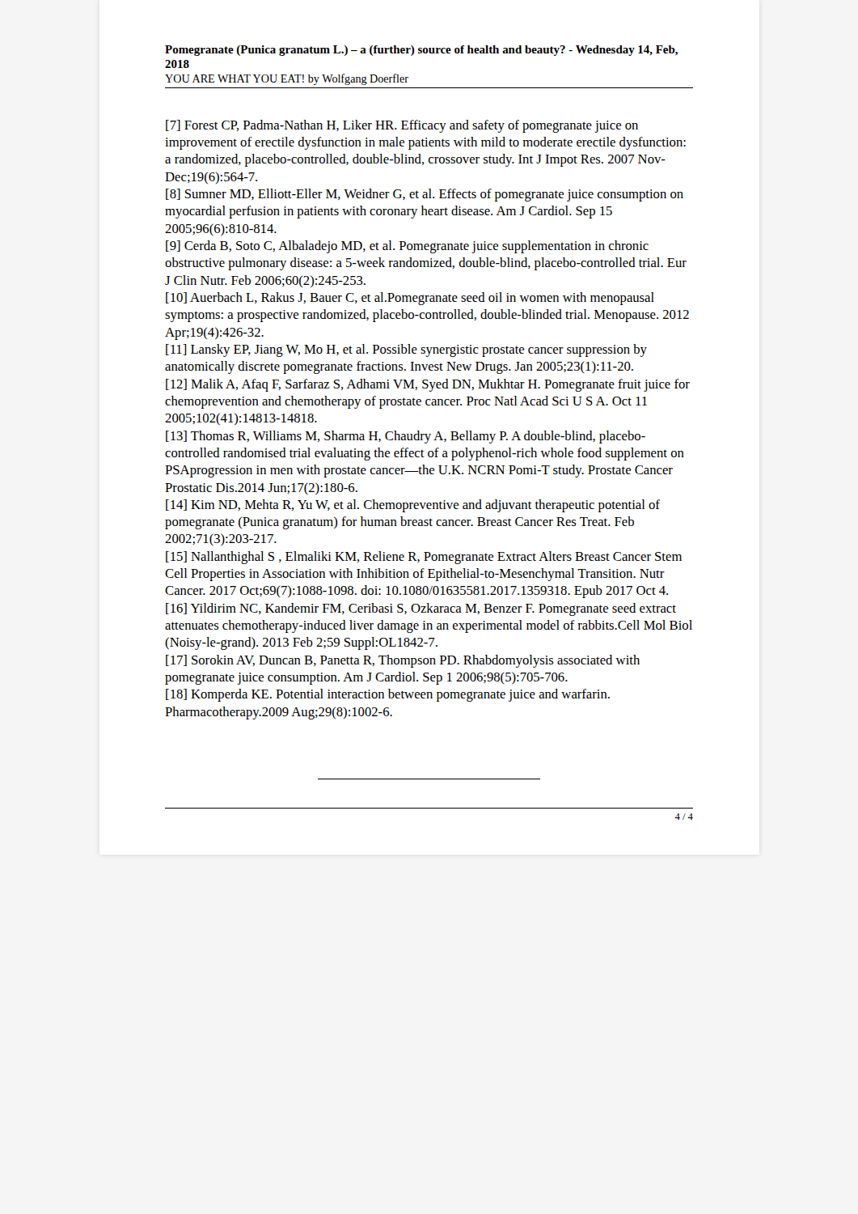Pomegranate (Punica granatum L.) – a (further) source of health and beauty? - Wednesday 14, Feb, 2018
YOU ARE WHAT YOU EAT! by Wolfgang Doerfler
[7] Forest CP, Padma-Nathan H, Liker HR. Efficacy and safety of pomegranate juice on improvement of erectile dysfunction in male patients with mild to moderate erectile dysfunction: a randomized, placebo-controlled, double-blind, crossover study. Int J Impot Res. 2007 Nov-Dec;19(6):564-7.
[8] Sumner MD, Elliott-Eller M, Weidner G, et al. Effects of pomegranate juice consumption on myocardial perfusion in patients with coronary heart disease. Am J Cardiol. Sep 15 2005;96(6):810-814.
[9] Cerda B, Soto C, Albaladejo MD, et al. Pomegranate juice supplementation in chronic obstructive pulmonary disease: a 5-week randomized, double-blind, placebo-controlled trial. Eur J Clin Nutr. Feb 2006;60(2):245-253.
[10] Auerbach L, Rakus J, Bauer C, et al.Pomegranate seed oil in women with menopausal symptoms: a prospective randomized, placebo-controlled, double-blinded trial. Menopause. 2012 Apr;19(4):426-32.
[11] Lansky EP, Jiang W, Mo H, et al. Possible synergistic prostate cancer suppression by anatomically discrete pomegranate fractions. Invest New Drugs. Jan 2005;23(1):11-20.
[12] Malik A, Afaq F, Sarfaraz S, Adhami VM, Syed DN, Mukhtar H. Pomegranate fruit juice for chemoprevention and chemotherapy of prostate cancer. Proc Natl Acad Sci U S A. Oct 11 2005;102(41):14813-14818.
[13] Thomas R, Williams M, Sharma H, Chaudry A, Bellamy P. A double-blind, placebo-controlled randomised trial evaluating the effect of a polyphenol-rich whole food supplement on PSAprogression in men with prostate cancer—the U.K. NCRN Pomi-T study. Prostate Cancer Prostatic Dis.2014 Jun;17(2):180-6.
[14] Kim ND, Mehta R, Yu W, et al. Chemopreventive and adjuvant therapeutic potential of pomegranate (Punica granatum) for human breast cancer. Breast Cancer Res Treat. Feb 2002;71(3):203-217.
[15] Nallanthighal S , Elmaliki KM, Reliene R, Pomegranate Extract Alters Breast Cancer Stem Cell Properties in Association with Inhibition of Epithelial-to-Mesenchymal Transition. Nutr Cancer. 2017 Oct;69(7):1088-1098. doi: 10.1080/01635581.2017.1359318. Epub 2017 Oct 4.
[16] Yildirim NC, Kandemir FM, Ceribasi S, Ozkaraca M, Benzer F. Pomegranate seed extract attenuates chemotherapy-induced liver damage in an experimental model of rabbits.Cell Mol Biol (Noisy-le-grand). 2013 Feb 2;59 Suppl:OL1842-7.
[17] Sorokin AV, Duncan B, Panetta R, Thompson PD. Rhabdomyolysis associated with pomegranate juice consumption. Am J Cardiol. Sep 1 2006;98(5):705-706.
[18] Komperda KE. Potential interaction between pomegranate juice and warfarin. Pharmacotherapy.2009 Aug;29(8):1002-6.
4 / 4